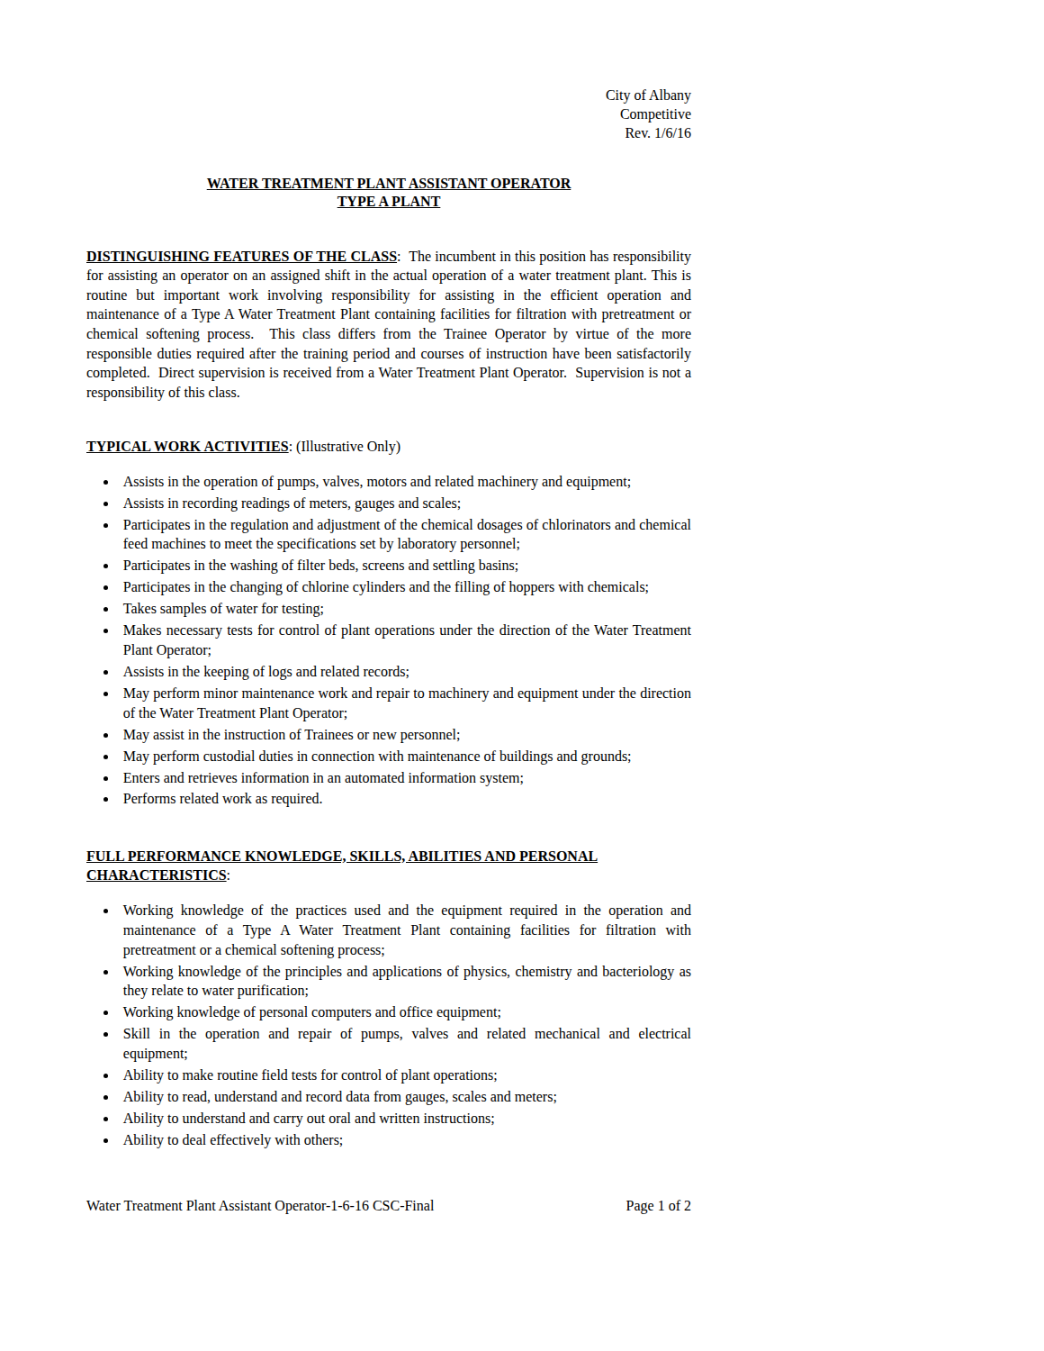City of Albany
Competitive
Rev. 1/6/16
WATER TREATMENT PLANT ASSISTANT OPERATORTYPE A PLANT
DISTINGUISHING FEATURES OF THE CLASS: The incumbent in this position has responsibility for assisting an operator on an assigned shift in the actual operation of a water treatment plant. This is routine but important work involving responsibility for assisting in the efficient operation and maintenance of a Type A Water Treatment Plant containing facilities for filtration with pretreatment or chemical softening process. This class differs from the Trainee Operator by virtue of the more responsible duties required after the training period and courses of instruction have been satisfactorily completed. Direct supervision is received from a Water Treatment Plant Operator. Supervision is not a responsibility of this class.
TYPICAL WORK ACTIVITIES: (Illustrative Only)
Assists in the operation of pumps, valves, motors and related machinery and equipment;
Assists in recording readings of meters, gauges and scales;
Participates in the regulation and adjustment of the chemical dosages of chlorinators and chemical feed machines to meet the specifications set by laboratory personnel;
Participates in the washing of filter beds, screens and settling basins;
Participates in the changing of chlorine cylinders and the filling of hoppers with chemicals;
Takes samples of water for testing;
Makes necessary tests for control of plant operations under the direction of the Water Treatment Plant Operator;
Assists in the keeping of logs and related records;
May perform minor maintenance work and repair to machinery and equipment under the direction of the Water Treatment Plant Operator;
May assist in the instruction of Trainees or new personnel;
May perform custodial duties in connection with maintenance of buildings and grounds;
Enters and retrieves information in an automated information system;
Performs related work as required.
FULL PERFORMANCE KNOWLEDGE, SKILLS, ABILITIES AND PERSONAL CHARACTERISTICS:
Working knowledge of the practices used and the equipment required in the operation and maintenance of a Type A Water Treatment Plant containing facilities for filtration with pretreatment or a chemical softening process;
Working knowledge of the principles and applications of physics, chemistry and bacteriology as they relate to water purification;
Working knowledge of personal computers and office equipment;
Skill in the operation and repair of pumps, valves and related mechanical and electrical equipment;
Ability to make routine field tests for control of plant operations;
Ability to read, understand and record data from gauges, scales and meters;
Ability to understand and carry out oral and written instructions;
Ability to deal effectively with others;
Water Treatment Plant Assistant Operator-1-6-16 CSC-Final Page 1 of 2